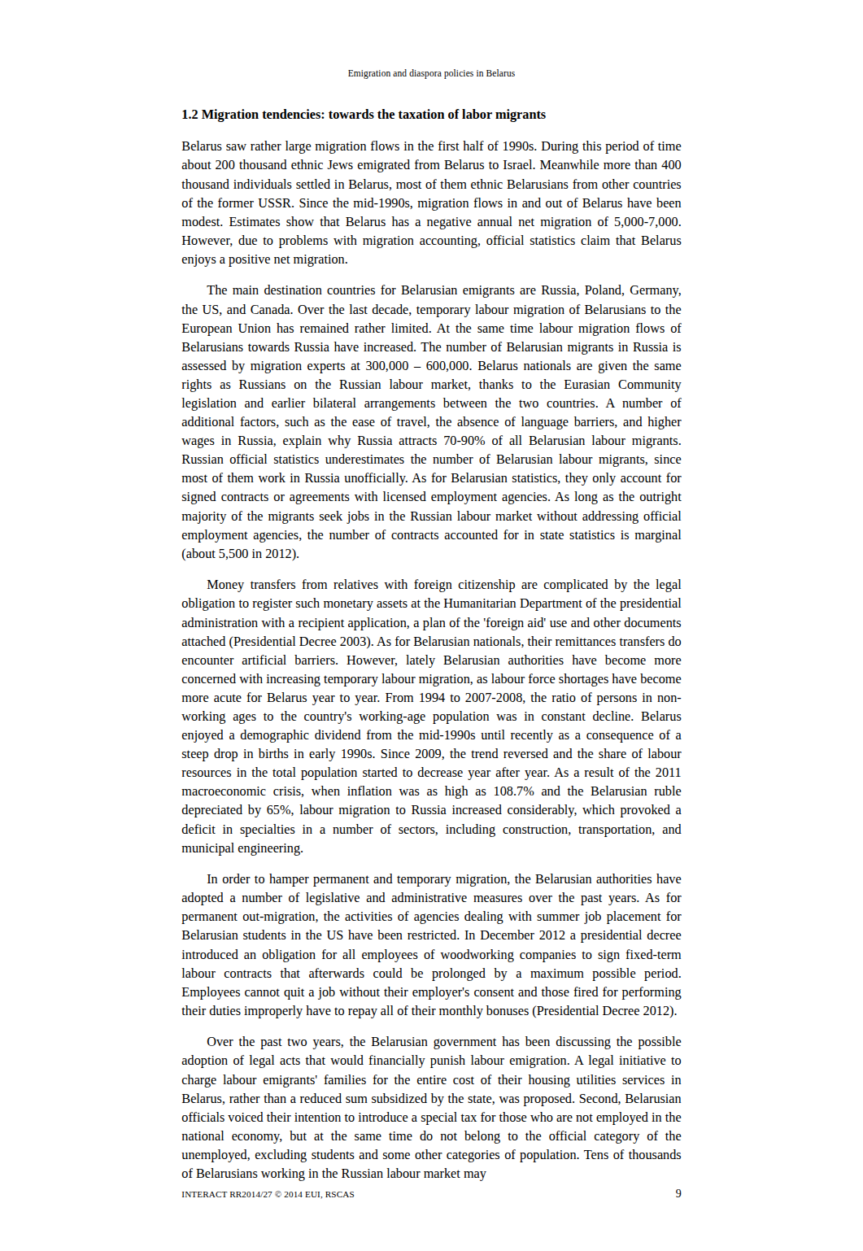Emigration and diaspora policies in Belarus
1.2 Migration tendencies: towards the taxation of labor migrants
Belarus saw rather large migration flows in the first half of 1990s. During this period of time about 200 thousand ethnic Jews emigrated from Belarus to Israel. Meanwhile more than 400 thousand individuals settled in Belarus, most of them ethnic Belarusians from other countries of the former USSR. Since the mid-1990s, migration flows in and out of Belarus have been modest. Estimates show that Belarus has a negative annual net migration of 5,000-7,000. However, due to problems with migration accounting, official statistics claim that Belarus enjoys a positive net migration.
The main destination countries for Belarusian emigrants are Russia, Poland, Germany, the US, and Canada. Over the last decade, temporary labour migration of Belarusians to the European Union has remained rather limited. At the same time labour migration flows of Belarusians towards Russia have increased. The number of Belarusian migrants in Russia is assessed by migration experts at 300,000 – 600,000. Belarus nationals are given the same rights as Russians on the Russian labour market, thanks to the Eurasian Community legislation and earlier bilateral arrangements between the two countries. A number of additional factors, such as the ease of travel, the absence of language barriers, and higher wages in Russia, explain why Russia attracts 70-90% of all Belarusian labour migrants. Russian official statistics underestimates the number of Belarusian labour migrants, since most of them work in Russia unofficially. As for Belarusian statistics, they only account for signed contracts or agreements with licensed employment agencies. As long as the outright majority of the migrants seek jobs in the Russian labour market without addressing official employment agencies, the number of contracts accounted for in state statistics is marginal (about 5,500 in 2012).
Money transfers from relatives with foreign citizenship are complicated by the legal obligation to register such monetary assets at the Humanitarian Department of the presidential administration with a recipient application, a plan of the 'foreign aid' use and other documents attached (Presidential Decree 2003). As for Belarusian nationals, their remittances transfers do encounter artificial barriers. However, lately Belarusian authorities have become more concerned with increasing temporary labour migration, as labour force shortages have become more acute for Belarus year to year. From 1994 to 2007-2008, the ratio of persons in non-working ages to the country's working-age population was in constant decline. Belarus enjoyed a demographic dividend from the mid-1990s until recently as a consequence of a steep drop in births in early 1990s. Since 2009, the trend reversed and the share of labour resources in the total population started to decrease year after year. As a result of the 2011 macroeconomic crisis, when inflation was as high as 108.7% and the Belarusian ruble depreciated by 65%, labour migration to Russia increased considerably, which provoked a deficit in specialties in a number of sectors, including construction, transportation, and municipal engineering.
In order to hamper permanent and temporary migration, the Belarusian authorities have adopted a number of legislative and administrative measures over the past years. As for permanent out-migration, the activities of agencies dealing with summer job placement for Belarusian students in the US have been restricted. In December 2012 a presidential decree introduced an obligation for all employees of woodworking companies to sign fixed-term labour contracts that afterwards could be prolonged by a maximum possible period. Employees cannot quit a job without their employer's consent and those fired for performing their duties improperly have to repay all of their monthly bonuses (Presidential Decree 2012).
Over the past two years, the Belarusian government has been discussing the possible adoption of legal acts that would financially punish labour emigration. A legal initiative to charge labour emigrants' families for the entire cost of their housing utilities services in Belarus, rather than a reduced sum subsidized by the state, was proposed. Second, Belarusian officials voiced their intention to introduce a special tax for those who are not employed in the national economy, but at the same time do not belong to the official category of the unemployed, excluding students and some other categories of population. Tens of thousands of Belarusians working in the Russian labour market may
INTERACT RR2014/27 © 2014 EUI, RSCAS 9